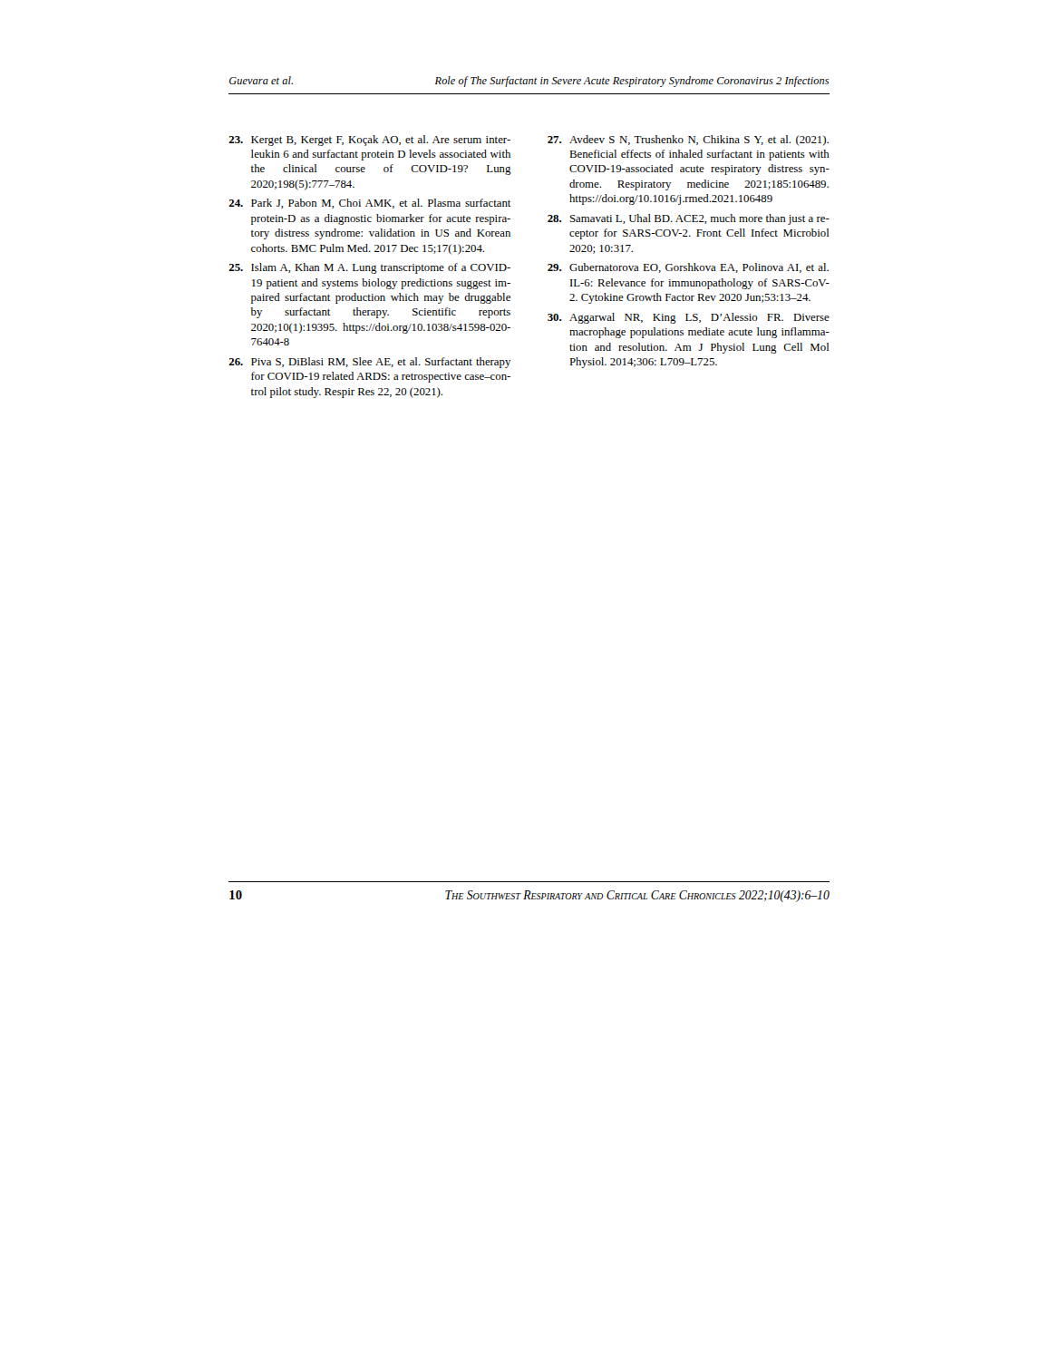Guevara et al.
Role of The Surfactant in Severe Acute Respiratory Syndrome Coronavirus 2 Infections
23. Kerget B, Kerget F, Koçak AO, et al. Are serum interleukin 6 and surfactant protein D levels associated with the clinical course of COVID-19? Lung 2020;198(5):777–784.
24. Park J, Pabon M, Choi AMK, et al. Plasma surfactant protein-D as a diagnostic biomarker for acute respiratory distress syndrome: validation in US and Korean cohorts. BMC Pulm Med. 2017 Dec 15;17(1):204.
25. Islam A, Khan M A. Lung transcriptome of a COVID-19 patient and systems biology predictions suggest impaired surfactant production which may be druggable by surfactant therapy. Scientific reports 2020;10(1):19395. https://doi.org/10.1038/s41598-020-76404-8
26. Piva S, DiBlasi RM, Slee AE, et al. Surfactant therapy for COVID-19 related ARDS: a retrospective case–control pilot study. Respir Res 22, 20 (2021).
27. Avdeev S N, Trushenko N, Chikina S Y, et al. (2021). Beneficial effects of inhaled surfactant in patients with COVID-19-associated acute respiratory distress syndrome. Respiratory medicine 2021;185:106489. https://doi.org/10.1016/j.rmed.2021.106489
28. Samavati L, Uhal BD. ACE2, much more than just a receptor for SARS-COV-2. Front Cell Infect Microbiol 2020; 10:317.
29. Gubernatorova EO, Gorshkova EA, Polinova AI, et al. IL-6: Relevance for immunopathology of SARS-CoV-2. Cytokine Growth Factor Rev 2020 Jun;53:13–24.
30. Aggarwal NR, King LS, D’Alessio FR. Diverse macrophage populations mediate acute lung inflammation and resolution. Am J Physiol Lung Cell Mol Physiol. 2014;306: L709–L725.
10
The Southwest Respiratory and Critical Care Chronicles 2022;10(43):6–10